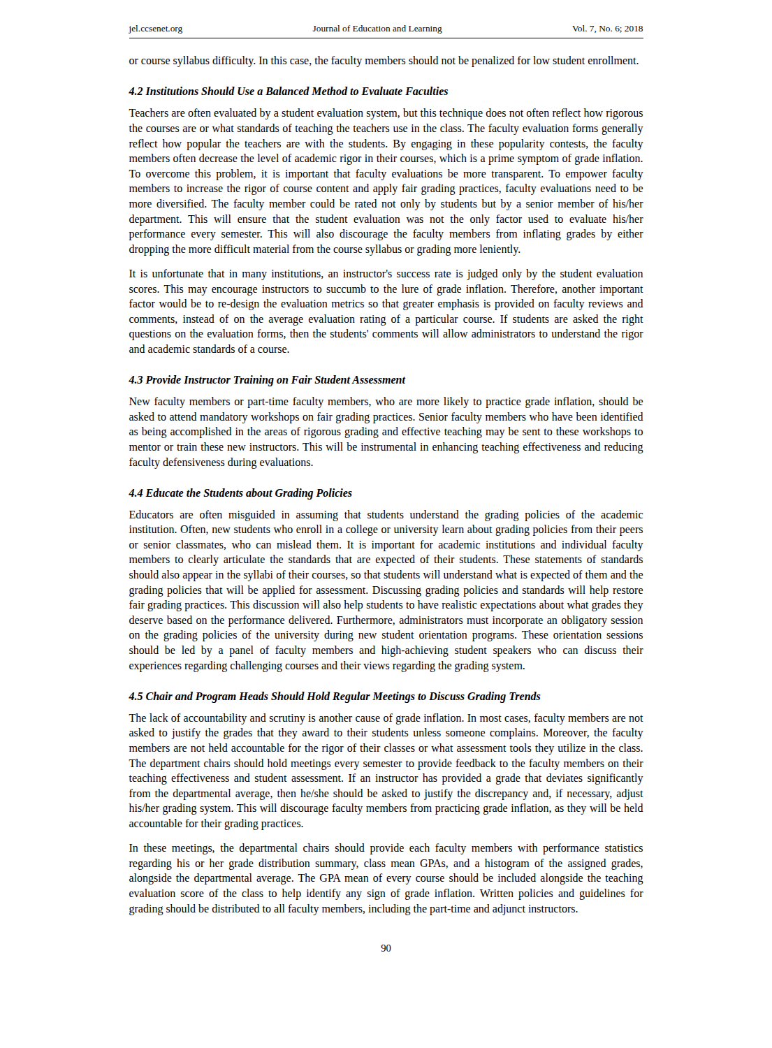jel.ccsenet.org Journal of Education and Learning Vol. 7, No. 6; 2018
or course syllabus difficulty. In this case, the faculty members should not be penalized for low student enrollment.
4.2 Institutions Should Use a Balanced Method to Evaluate Faculties
Teachers are often evaluated by a student evaluation system, but this technique does not often reflect how rigorous the courses are or what standards of teaching the teachers use in the class. The faculty evaluation forms generally reflect how popular the teachers are with the students. By engaging in these popularity contests, the faculty members often decrease the level of academic rigor in their courses, which is a prime symptom of grade inflation. To overcome this problem, it is important that faculty evaluations be more transparent. To empower faculty members to increase the rigor of course content and apply fair grading practices, faculty evaluations need to be more diversified. The faculty member could be rated not only by students but by a senior member of his/her department. This will ensure that the student evaluation was not the only factor used to evaluate his/her performance every semester. This will also discourage the faculty members from inflating grades by either dropping the more difficult material from the course syllabus or grading more leniently.
It is unfortunate that in many institutions, an instructor's success rate is judged only by the student evaluation scores. This may encourage instructors to succumb to the lure of grade inflation. Therefore, another important factor would be to re-design the evaluation metrics so that greater emphasis is provided on faculty reviews and comments, instead of on the average evaluation rating of a particular course. If students are asked the right questions on the evaluation forms, then the students' comments will allow administrators to understand the rigor and academic standards of a course.
4.3 Provide Instructor Training on Fair Student Assessment
New faculty members or part-time faculty members, who are more likely to practice grade inflation, should be asked to attend mandatory workshops on fair grading practices. Senior faculty members who have been identified as being accomplished in the areas of rigorous grading and effective teaching may be sent to these workshops to mentor or train these new instructors. This will be instrumental in enhancing teaching effectiveness and reducing faculty defensiveness during evaluations.
4.4 Educate the Students about Grading Policies
Educators are often misguided in assuming that students understand the grading policies of the academic institution. Often, new students who enroll in a college or university learn about grading policies from their peers or senior classmates, who can mislead them. It is important for academic institutions and individual faculty members to clearly articulate the standards that are expected of their students. These statements of standards should also appear in the syllabi of their courses, so that students will understand what is expected of them and the grading policies that will be applied for assessment. Discussing grading policies and standards will help restore fair grading practices. This discussion will also help students to have realistic expectations about what grades they deserve based on the performance delivered. Furthermore, administrators must incorporate an obligatory session on the grading policies of the university during new student orientation programs. These orientation sessions should be led by a panel of faculty members and high-achieving student speakers who can discuss their experiences regarding challenging courses and their views regarding the grading system.
4.5 Chair and Program Heads Should Hold Regular Meetings to Discuss Grading Trends
The lack of accountability and scrutiny is another cause of grade inflation. In most cases, faculty members are not asked to justify the grades that they award to their students unless someone complains. Moreover, the faculty members are not held accountable for the rigor of their classes or what assessment tools they utilize in the class. The department chairs should hold meetings every semester to provide feedback to the faculty members on their teaching effectiveness and student assessment. If an instructor has provided a grade that deviates significantly from the departmental average, then he/she should be asked to justify the discrepancy and, if necessary, adjust his/her grading system. This will discourage faculty members from practicing grade inflation, as they will be held accountable for their grading practices.
In these meetings, the departmental chairs should provide each faculty members with performance statistics regarding his or her grade distribution summary, class mean GPAs, and a histogram of the assigned grades, alongside the departmental average. The GPA mean of every course should be included alongside the teaching evaluation score of the class to help identify any sign of grade inflation. Written policies and guidelines for grading should be distributed to all faculty members, including the part-time and adjunct instructors.
90